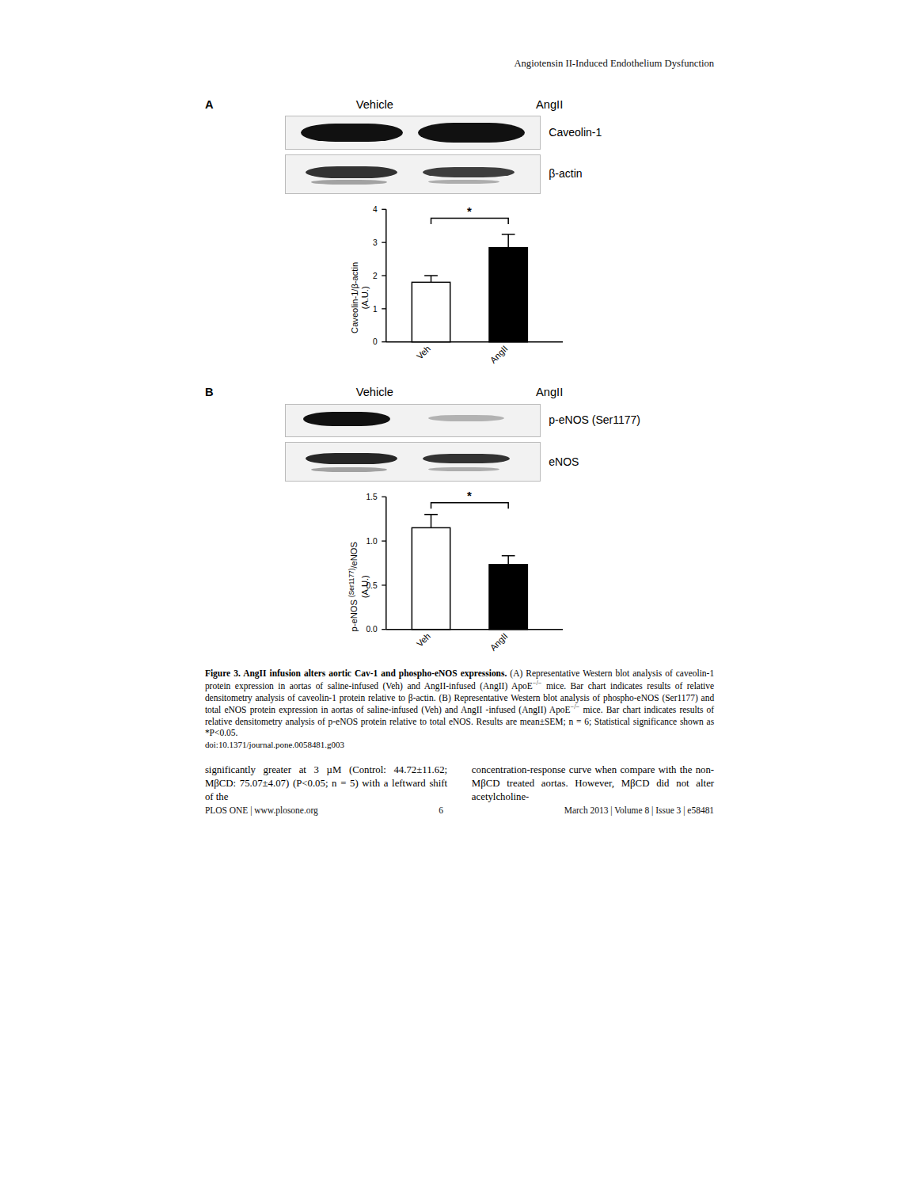Angiotensin II-Induced Endothelium Dysfunction
A
Vehicle AngII
Caveolin-1
β-actin
0 1 2 3 4 * Veh AngII Caveolin-1/β-actin (A.U.)
B
Vehicle AngII
p-eNOS (Ser1177)
eNOS
0.0 0.5 1.0 1.5 * Veh AngII p-eNOS (Ser1177)/eNOS (A.U.)
Figure 3. AngII infusion alters aortic Cav-1 and phospho-eNOS expressions. (A) Representative Western blot analysis of caveolin-1 protein expression in aortas of saline-infused (Veh) and AngII-infused (AngII) ApoE−/− mice. Bar chart indicates results of relative densitometry analysis of caveolin-1 protein relative to β-actin. (B) Representative Western blot analysis of phospho-eNOS (Ser1177) and total eNOS protein expression in aortas of saline-infused (Veh) and AngII -infused (AngII) ApoE−/− mice. Bar chart indicates results of relative densitometry analysis of p-eNOS protein relative to total eNOS. Results are mean±SEM; n = 6; Statistical significance shown as *P<0.05.
doi:10.1371/journal.pone.0058481.g003
significantly greater at 3 µM (Control: 44.72±11.62; MβCD: 75.07±4.07) (P<0.05; n = 5) with a leftward shift of the
concentration-response curve when compare with the non-MβCD treated aortas. However, MβCD did not alter acetylcholine-
PLOS ONE | www.plosone.org
6
March 2013 | Volume 8 | Issue 3 | e58481